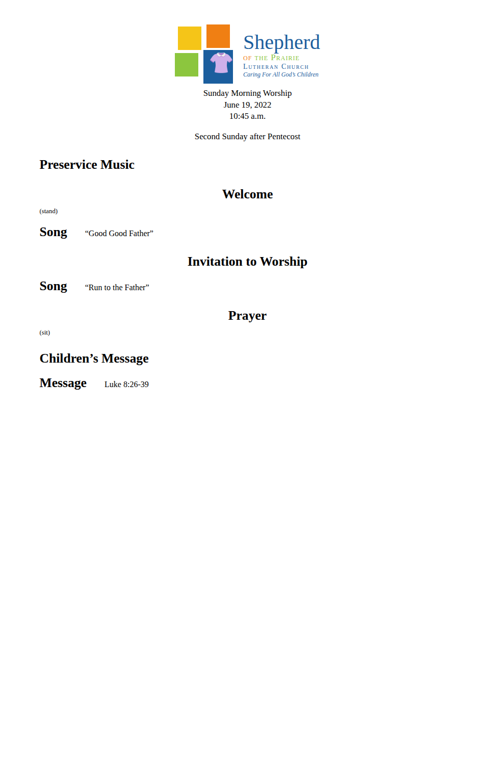👚
Shepherd
of the Prairie
Lutheran Church
Caring For All God’s Children
Sunday Morning Worship
June 19, 2022
10:45 a.m.
Second Sunday after Pentecost
Preservice Music
Welcome
(stand)
Song
“Good Good Father”
Invitation to Worship
Song
“Run to the Father”
Prayer
(sit)
Children’s Message
Message
Luke 8:26-39